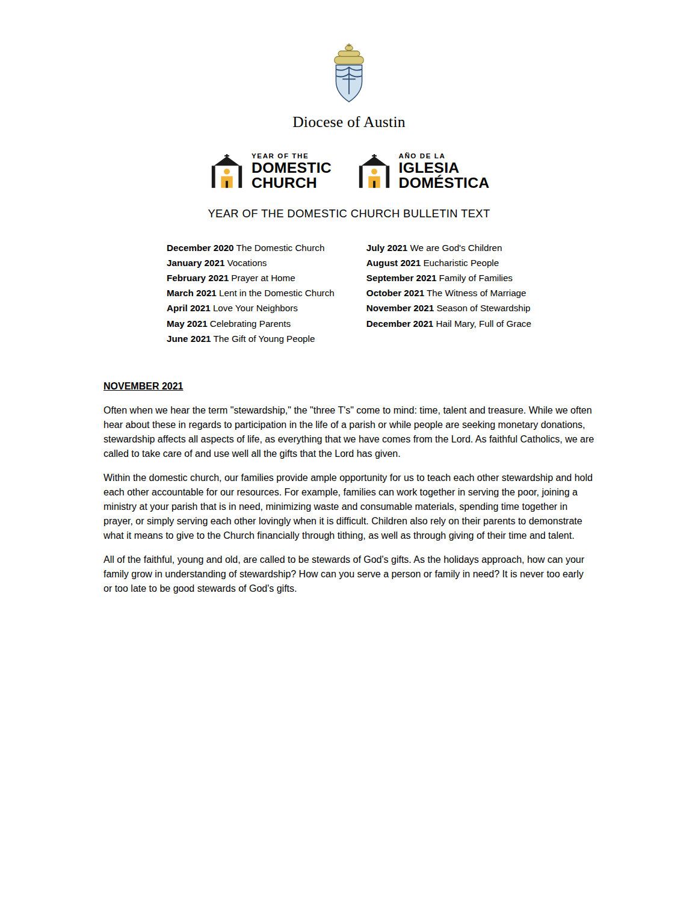Diocese of Austin
YEAR OF THE DOMESTIC CHURCH
AÑO DE LA IGLESIA DOMÉSTICA
YEAR OF THE DOMESTIC CHURCH BULLETIN TEXT
December 2020 The Domestic Church
January 2021 Vocations
February 2021 Prayer at Home
March 2021 Lent in the Domestic Church
April 2021 Love Your Neighbors
May 2021 Celebrating Parents
June 2021 The Gift of Young People
July 2021 We are God's Children
August 2021 Eucharistic People
September 2021 Family of Families
October 2021 The Witness of Marriage
November 2021 Season of Stewardship
December 2021 Hail Mary, Full of Grace
NOVEMBER 2021
Often when we hear the term "stewardship," the "three T's" come to mind: time, talent and treasure. While we often hear about these in regards to participation in the life of a parish or while people are seeking monetary donations, stewardship affects all aspects of life, as everything that we have comes from the Lord. As faithful Catholics, we are called to take care of and use well all the gifts that the Lord has given.
Within the domestic church, our families provide ample opportunity for us to teach each other stewardship and hold each other accountable for our resources. For example, families can work together in serving the poor, joining a ministry at your parish that is in need, minimizing waste and consumable materials, spending time together in prayer, or simply serving each other lovingly when it is difficult. Children also rely on their parents to demonstrate what it means to give to the Church financially through tithing, as well as through giving of their time and talent.
All of the faithful, young and old, are called to be stewards of God's gifts. As the holidays approach, how can your family grow in understanding of stewardship? How can you serve a person or family in need? It is never too early or too late to be good stewards of God's gifts.